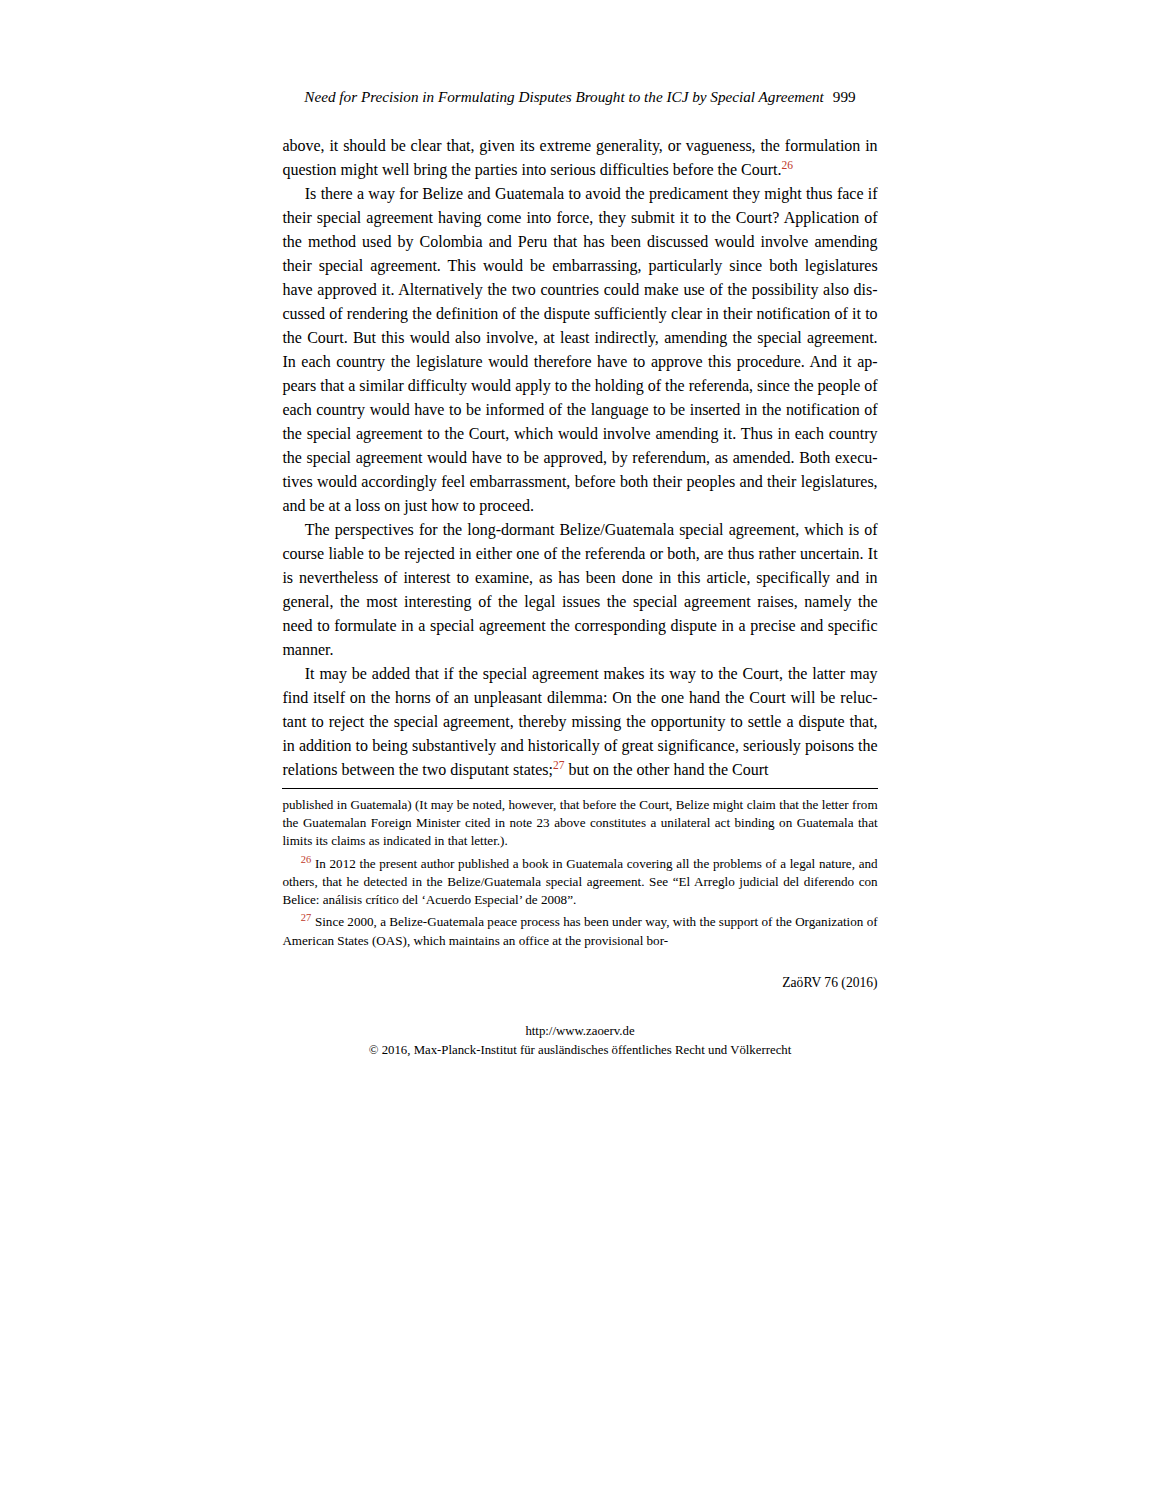Need for Precision in Formulating Disputes Brought to the ICJ by Special Agreement999
above, it should be clear that, given its extreme generality, or vagueness, the formulation in question might well bring the parties into serious difficulties before the Court.26
Is there a way for Belize and Guatemala to avoid the predicament they might thus face if their special agreement having come into force, they submit it to the Court? Application of the method used by Colombia and Peru that has been discussed would involve amending their special agreement. This would be embarrassing, particularly since both legislatures have approved it. Alternatively the two countries could make use of the possibility also discussed of rendering the definition of the dispute sufficiently clear in their notification of it to the Court. But this would also involve, at least indirectly, amending the special agreement. In each country the legislature would therefore have to approve this procedure. And it appears that a similar difficulty would apply to the holding of the referenda, since the people of each country would have to be informed of the language to be inserted in the notification of the special agreement to the Court, which would involve amending it. Thus in each country the special agreement would have to be approved, by referendum, as amended. Both executives would accordingly feel embarrassment, before both their peoples and their legislatures, and be at a loss on just how to proceed.
The perspectives for the long-dormant Belize/Guatemala special agreement, which is of course liable to be rejected in either one of the referenda or both, are thus rather uncertain. It is nevertheless of interest to examine, as has been done in this article, specifically and in general, the most interesting of the legal issues the special agreement raises, namely the need to formulate in a special agreement the corresponding dispute in a precise and specific manner.
It may be added that if the special agreement makes its way to the Court, the latter may find itself on the horns of an unpleasant dilemma: On the one hand the Court will be reluctant to reject the special agreement, thereby missing the opportunity to settle a dispute that, in addition to being substantively and historically of great significance, seriously poisons the relations between the two disputant states;27 but on the other hand the Court
published in Guatemala) (It may be noted, however, that before the Court, Belize might claim that the letter from the Guatemalan Foreign Minister cited in note 23 above constitutes a unilateral act binding on Guatemala that limits its claims as indicated in that letter.).
26 In 2012 the present author published a book in Guatemala covering all the problems of a legal nature, and others, that he detected in the Belize/Guatemala special agreement. See “El Arreglo judicial del diferendo con Belice: análisis crítico del ‘Acuerdo Especial’ de 2008”.
27 Since 2000, a Belize-Guatemala peace process has been under way, with the support of the Organization of American States (OAS), which maintains an office at the provisional bor-
ZaöRV 76 (2016)
http://www.zaoerv.de
© 2016, Max-Planck-Institut für ausländisches öffentliches Recht und Völkerrecht